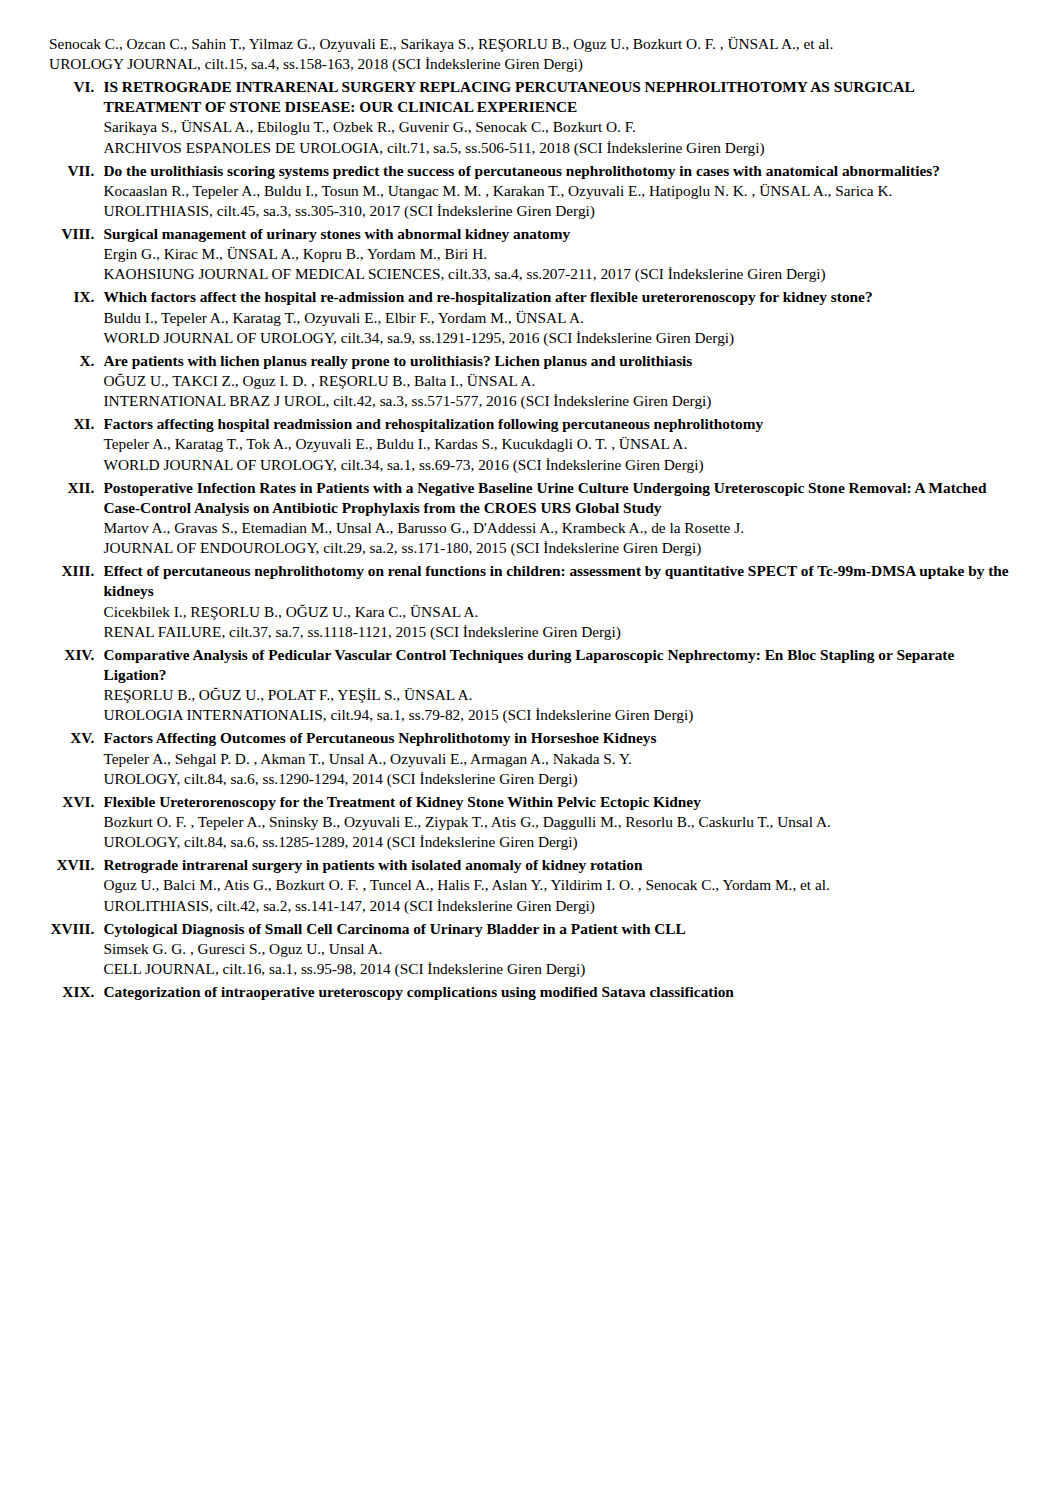Senocak C., Ozcan C., Sahin T., Yilmaz G., Ozyuvali E., Sarikaya S., REŞORLU B., Oguz U., Bozkurt O. F. , ÜNSAL A., et al.
UROLOGY JOURNAL, cilt.15, sa.4, ss.158-163, 2018 (SCI İndekslerine Giren Dergi)
IS RETROGRADE INTRARENAL SURGERY REPLACING PERCUTANEOUS NEPHROLITHOTOMY AS SURGICAL TREATMENT OF STONE DISEASE: OUR CLINICAL EXPERIENCE Sarikaya S., ÜNSAL A., Ebiloglu T., Ozbek R., Guvenir G., Senocak C., Bozkurt O. F. ARCHIVOS ESPANOLES DE UROLOGIA, cilt.71, sa.5, ss.506-511, 2018 (SCI İndekslerine Giren Dergi)
Do the urolithiasis scoring systems predict the success of percutaneous nephrolithotomy in cases with anatomical abnormalities? Kocaaslan R., Tepeler A., Buldu I., Tosun M., Utangac M. M. , Karakan T., Ozyuvali E., Hatipoglu N. K. , ÜNSAL A., Sarica K. UROLITHIASIS, cilt.45, sa.3, ss.305-310, 2017 (SCI İndekslerine Giren Dergi)
Surgical management of urinary stones with abnormal kidney anatomy Ergin G., Kirac M., ÜNSAL A., Kopru B., Yordam M., Biri H. KAOHSIUNG JOURNAL OF MEDICAL SCIENCES, cilt.33, sa.4, ss.207-211, 2017 (SCI İndekslerine Giren Dergi)
Which factors affect the hospital re-admission and re-hospitalization after flexible ureterorenoscopy for kidney stone? Buldu I., Tepeler A., Karatag T., Ozyuvali E., Elbir F., Yordam M., ÜNSAL A. WORLD JOURNAL OF UROLOGY, cilt.34, sa.9, ss.1291-1295, 2016 (SCI İndekslerine Giren Dergi)
Are patients with lichen planus really prone to urolithiasis? Lichen planus and urolithiasis OĞUZ U., TAKCI Z., Oguz I. D. , REŞORLU B., Balta I., ÜNSAL A. INTERNATIONAL BRAZ J UROL, cilt.42, sa.3, ss.571-577, 2016 (SCI İndekslerine Giren Dergi)
Factors affecting hospital readmission and rehospitalization following percutaneous nephrolithotomy Tepeler A., Karatag T., Tok A., Ozyuvali E., Buldu I., Kardas S., Kucukdagli O. T. , ÜNSAL A. WORLD JOURNAL OF UROLOGY, cilt.34, sa.1, ss.69-73, 2016 (SCI İndekslerine Giren Dergi)
Postoperative Infection Rates in Patients with a Negative Baseline Urine Culture Undergoing Ureteroscopic Stone Removal: A Matched Case-Control Analysis on Antibiotic Prophylaxis from the CROES URS Global Study Martov A., Gravas S., Etemadian M., Unsal A., Barusso G., D'Addessi A., Krambeck A., de la Rosette J. JOURNAL OF ENDOUROLOGY, cilt.29, sa.2, ss.171-180, 2015 (SCI İndekslerine Giren Dergi)
Effect of percutaneous nephrolithotomy on renal functions in children: assessment by quantitative SPECT of Tc-99m-DMSA uptake by the kidneys Cicekbilek I., REŞORLU B., OĞUZ U., Kara C., ÜNSAL A. RENAL FAILURE, cilt.37, sa.7, ss.1118-1121, 2015 (SCI İndekslerine Giren Dergi)
Comparative Analysis of Pedicular Vascular Control Techniques during Laparoscopic Nephrectomy: En Bloc Stapling or Separate Ligation? REŞORLU B., OĞUZ U., POLAT F., YEŞİL S., ÜNSAL A. UROLOGIA INTERNATIONALIS, cilt.94, sa.1, ss.79-82, 2015 (SCI İndekslerine Giren Dergi)
Factors Affecting Outcomes of Percutaneous Nephrolithotomy in Horseshoe Kidneys Tepeler A., Sehgal P. D. , Akman T., Unsal A., Ozyuvali E., Armagan A., Nakada S. Y. UROLOGY, cilt.84, sa.6, ss.1290-1294, 2014 (SCI İndekslerine Giren Dergi)
Flexible Ureterorenoscopy for the Treatment of Kidney Stone Within Pelvic Ectopic Kidney Bozkurt O. F. , Tepeler A., Sninsky B., Ozyuvali E., Ziypak T., Atis G., Daggulli M., Resorlu B., Caskurlu T., Unsal A. UROLOGY, cilt.84, sa.6, ss.1285-1289, 2014 (SCI İndekslerine Giren Dergi)
Retrograde intrarenal surgery in patients with isolated anomaly of kidney rotation Oguz U., Balci M., Atis G., Bozkurt O. F. , Tuncel A., Halis F., Aslan Y., Yildirim I. O. , Senocak C., Yordam M., et al. UROLITHIASIS, cilt.42, sa.2, ss.141-147, 2014 (SCI İndekslerine Giren Dergi)
Cytological Diagnosis of Small Cell Carcinoma of Urinary Bladder in a Patient with CLL Simsek G. G. , Guresci S., Oguz U., Unsal A. CELL JOURNAL, cilt.16, sa.1, ss.95-98, 2014 (SCI İndekslerine Giren Dergi)
Categorization of intraoperative ureteroscopy complications using modified Satava classification